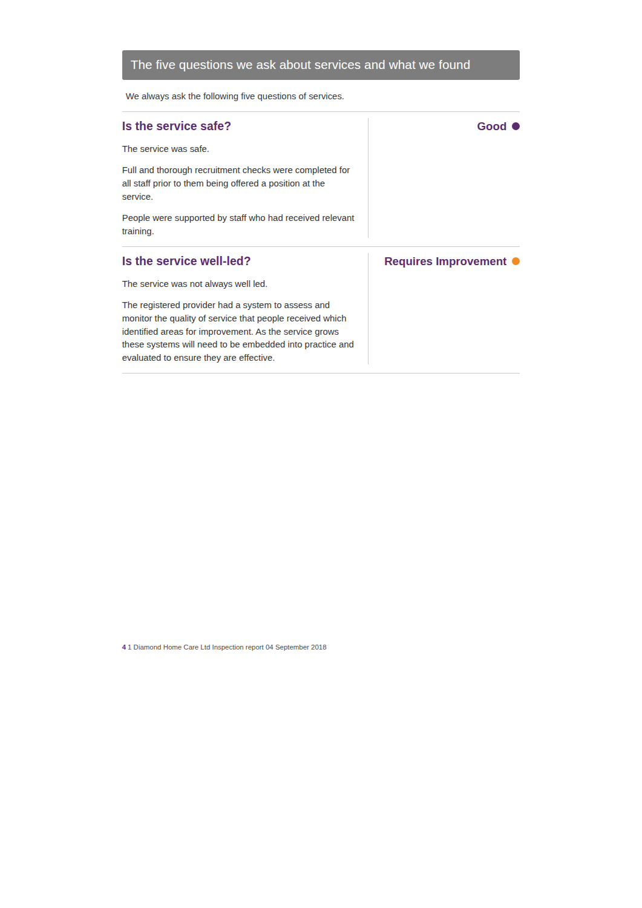The five questions we ask about services and what we found
We always ask the following five questions of services.
Is the service safe?
The service was safe.
Full and thorough recruitment checks were completed for all staff prior to them being offered a position at the service.
People were supported by staff who had received relevant training.
Good
Is the service well-led?
The service was not always well led.
The registered provider had a system to assess and monitor the quality of service that people received which identified areas for improvement. As the service grows these systems will need to be embedded into practice and evaluated to ensure they are effective.
Requires Improvement
41 Diamond Home Care Ltd Inspection report 04 September 2018